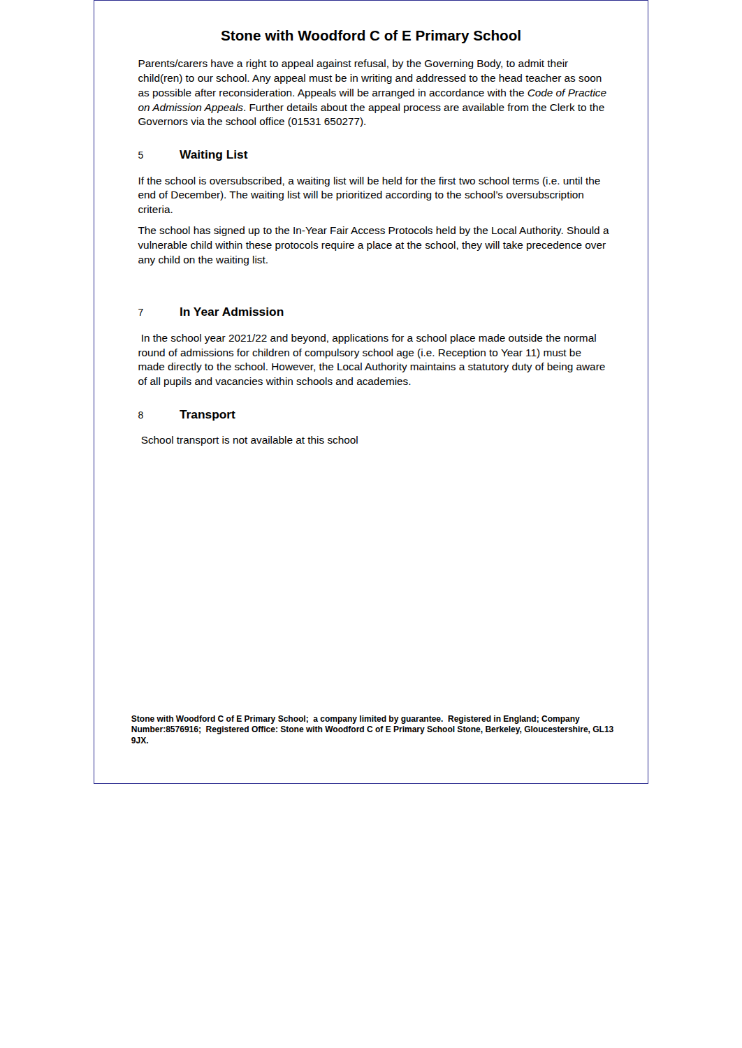Stone with Woodford C of E Primary School
Parents/carers have a right to appeal against refusal, by the Governing Body, to admit their child(ren) to our school. Any appeal must be in writing and addressed to the head teacher as soon as possible after reconsideration. Appeals will be arranged in accordance with the Code of Practice on Admission Appeals. Further details about the appeal process are available from the Clerk to the Governors via the school office (01531 650277).
5 Waiting List
If the school is oversubscribed, a waiting list will be held for the first two school terms (i.e. until the end of December). The waiting list will be prioritized according to the school’s oversubscription criteria.
The school has signed up to the In-Year Fair Access Protocols held by the Local Authority. Should a vulnerable child within these protocols require a place at the school, they will take precedence over any child on the waiting list.
7 In Year Admission
In the school year 2021/22 and beyond, applications for a school place made outside the normal round of admissions for children of compulsory school age (i.e. Reception to Year 11) must be made directly to the school. However, the Local Authority maintains a statutory duty of being aware of all pupils and vacancies within schools and academies.
8 Transport
School transport is not available at this school
Stone with Woodford C of E Primary School; a company limited by guarantee. Registered in England; Company Number:8576916; Registered Office: Stone with Woodford C of E Primary School Stone, Berkeley, Gloucestershire, GL13 9JX.